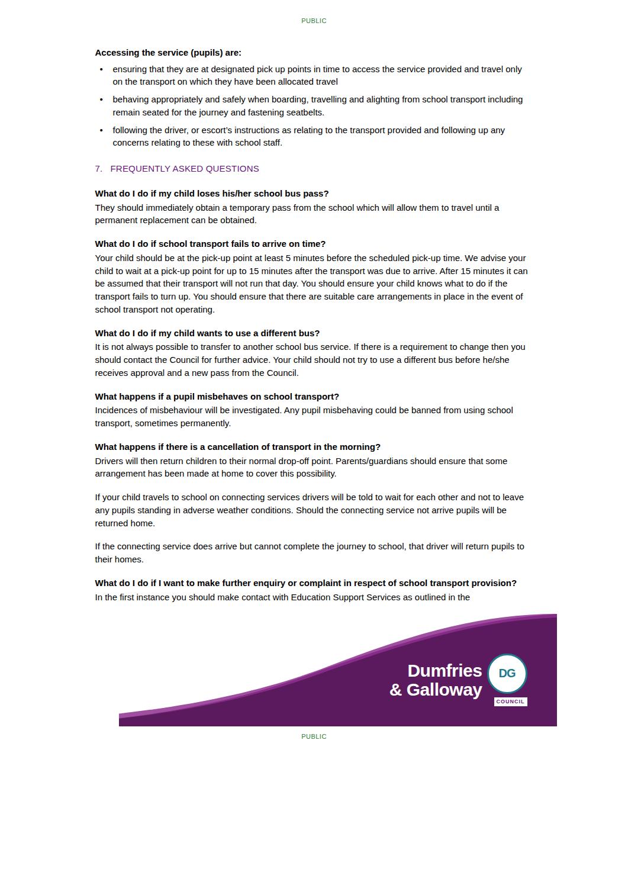PUBLIC
Accessing the service (pupils) are:
ensuring that they are at designated pick up points in time to access the service provided and travel only on the transport on which they have been allocated travel
behaving appropriately and safely when boarding, travelling and alighting from school transport including remain seated for the journey and fastening seatbelts.
following the driver, or escort’s instructions as relating to the transport provided and following up any concerns relating to these with school staff.
7. FREQUENTLY ASKED QUESTIONS
What do I do if my child loses his/her school bus pass?
They should immediately obtain a temporary pass from the school which will allow them to travel until a permanent replacement can be obtained.
What do I do if school transport fails to arrive on time?
Your child should be at the pick-up point at least 5 minutes before the scheduled pick-up time. We advise your child to wait at a pick-up point for up to 15 minutes after the transport was due to arrive. After 15 minutes it can be assumed that their transport will not run that day. You should ensure your child knows what to do if the transport fails to turn up. You should ensure that there are suitable care arrangements in place in the event of school transport not operating.
What do I do if my child wants to use a different bus?
It is not always possible to transfer to another school bus service. If there is a requirement to change then you should contact the Council for further advice. Your child should not try to use a different bus before he/she receives approval and a new pass from the Council.
What happens if a pupil misbehaves on school transport?
Incidences of misbehaviour will be investigated. Any pupil misbehaving could be banned from using school transport, sometimes permanently.
What happens if there is a cancellation of transport in the morning?
Drivers will then return children to their normal drop-off point. Parents/guardians should ensure that some arrangement has been made at home to cover this possibility.
If your child travels to school on connecting services drivers will be told to wait for each other and not to leave any pupils standing in adverse weather conditions. Should the connecting service not arrive pupils will be returned home.
If the connecting service does arrive but cannot complete the journey to school, that driver will return pupils to their homes.
What do I do if I want to make further enquiry or complaint in respect of school transport provision?
In the first instance you should make contact with Education Support Services as outlined in the
Dumfries
& Galloway
DG
COUNCIL
PUBLIC